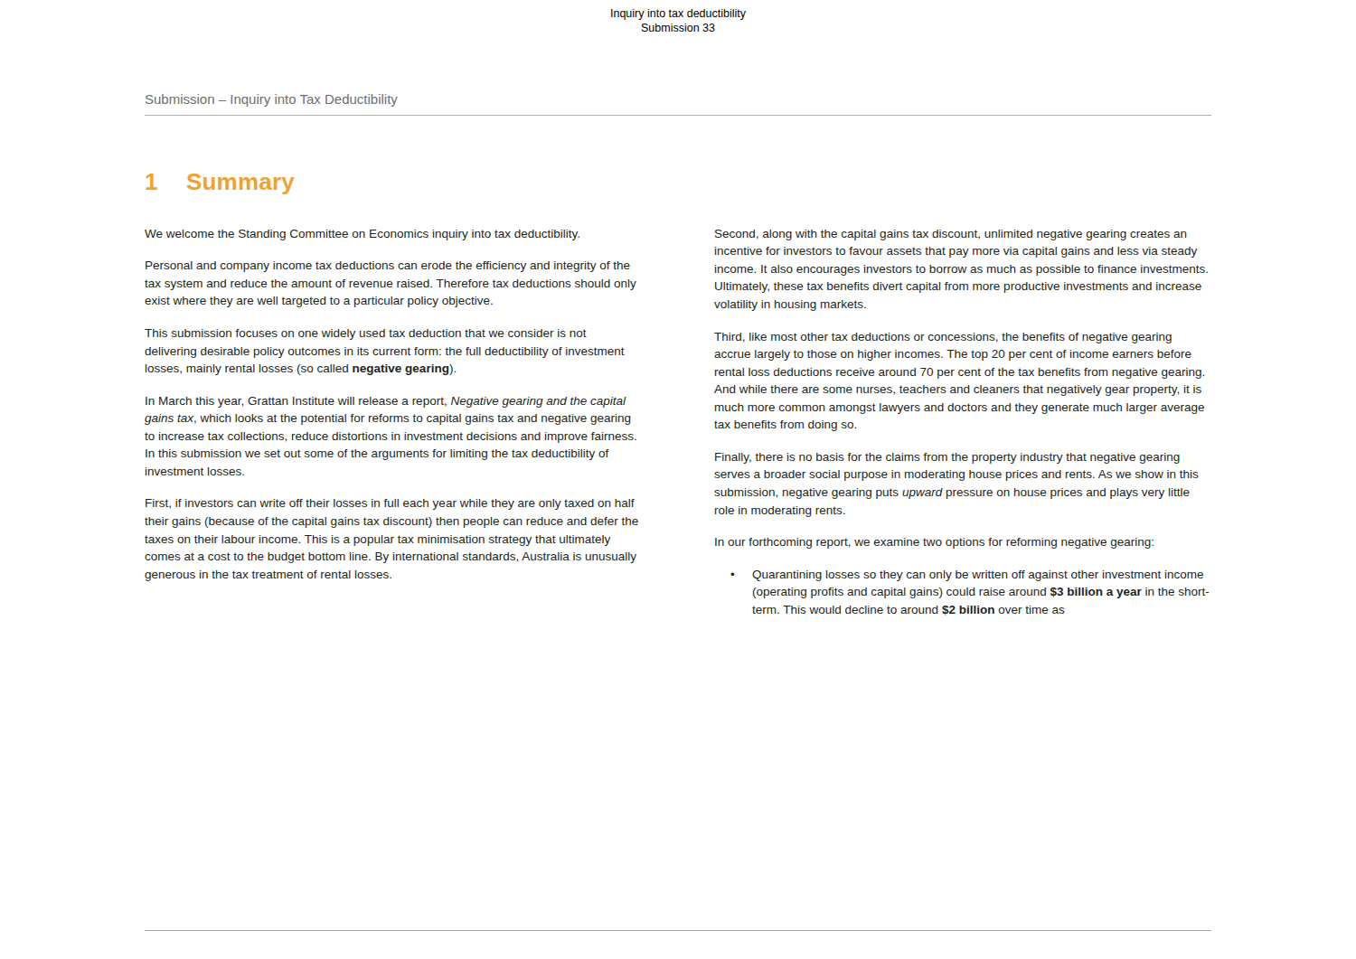Inquiry into tax deductibility
Submission 33
Submission – Inquiry into Tax Deductibility
1 Summary
We welcome the Standing Committee on Economics inquiry into tax deductibility.
Personal and company income tax deductions can erode the efficiency and integrity of the tax system and reduce the amount of revenue raised. Therefore tax deductions should only exist where they are well targeted to a particular policy objective.
This submission focuses on one widely used tax deduction that we consider is not delivering desirable policy outcomes in its current form: the full deductibility of investment losses, mainly rental losses (so called negative gearing).
In March this year, Grattan Institute will release a report, Negative gearing and the capital gains tax, which looks at the potential for reforms to capital gains tax and negative gearing to increase tax collections, reduce distortions in investment decisions and improve fairness. In this submission we set out some of the arguments for limiting the tax deductibility of investment losses.
First, if investors can write off their losses in full each year while they are only taxed on half their gains (because of the capital gains tax discount) then people can reduce and defer the taxes on their labour income. This is a popular tax minimisation strategy that ultimately comes at a cost to the budget bottom line. By international standards, Australia is unusually generous in the tax treatment of rental losses.
Second, along with the capital gains tax discount, unlimited negative gearing creates an incentive for investors to favour assets that pay more via capital gains and less via steady income. It also encourages investors to borrow as much as possible to finance investments. Ultimately, these tax benefits divert capital from more productive investments and increase volatility in housing markets.
Third, like most other tax deductions or concessions, the benefits of negative gearing accrue largely to those on higher incomes. The top 20 per cent of income earners before rental loss deductions receive around 70 per cent of the tax benefits from negative gearing. And while there are some nurses, teachers and cleaners that negatively gear property, it is much more common amongst lawyers and doctors and they generate much larger average tax benefits from doing so.
Finally, there is no basis for the claims from the property industry that negative gearing serves a broader social purpose in moderating house prices and rents. As we show in this submission, negative gearing puts upward pressure on house prices and plays very little role in moderating rents.
In our forthcoming report, we examine two options for reforming negative gearing:
Quarantining losses so they can only be written off against other investment income (operating profits and capital gains) could raise around $3 billion a year in the short-term. This would decline to around $2 billion over time as